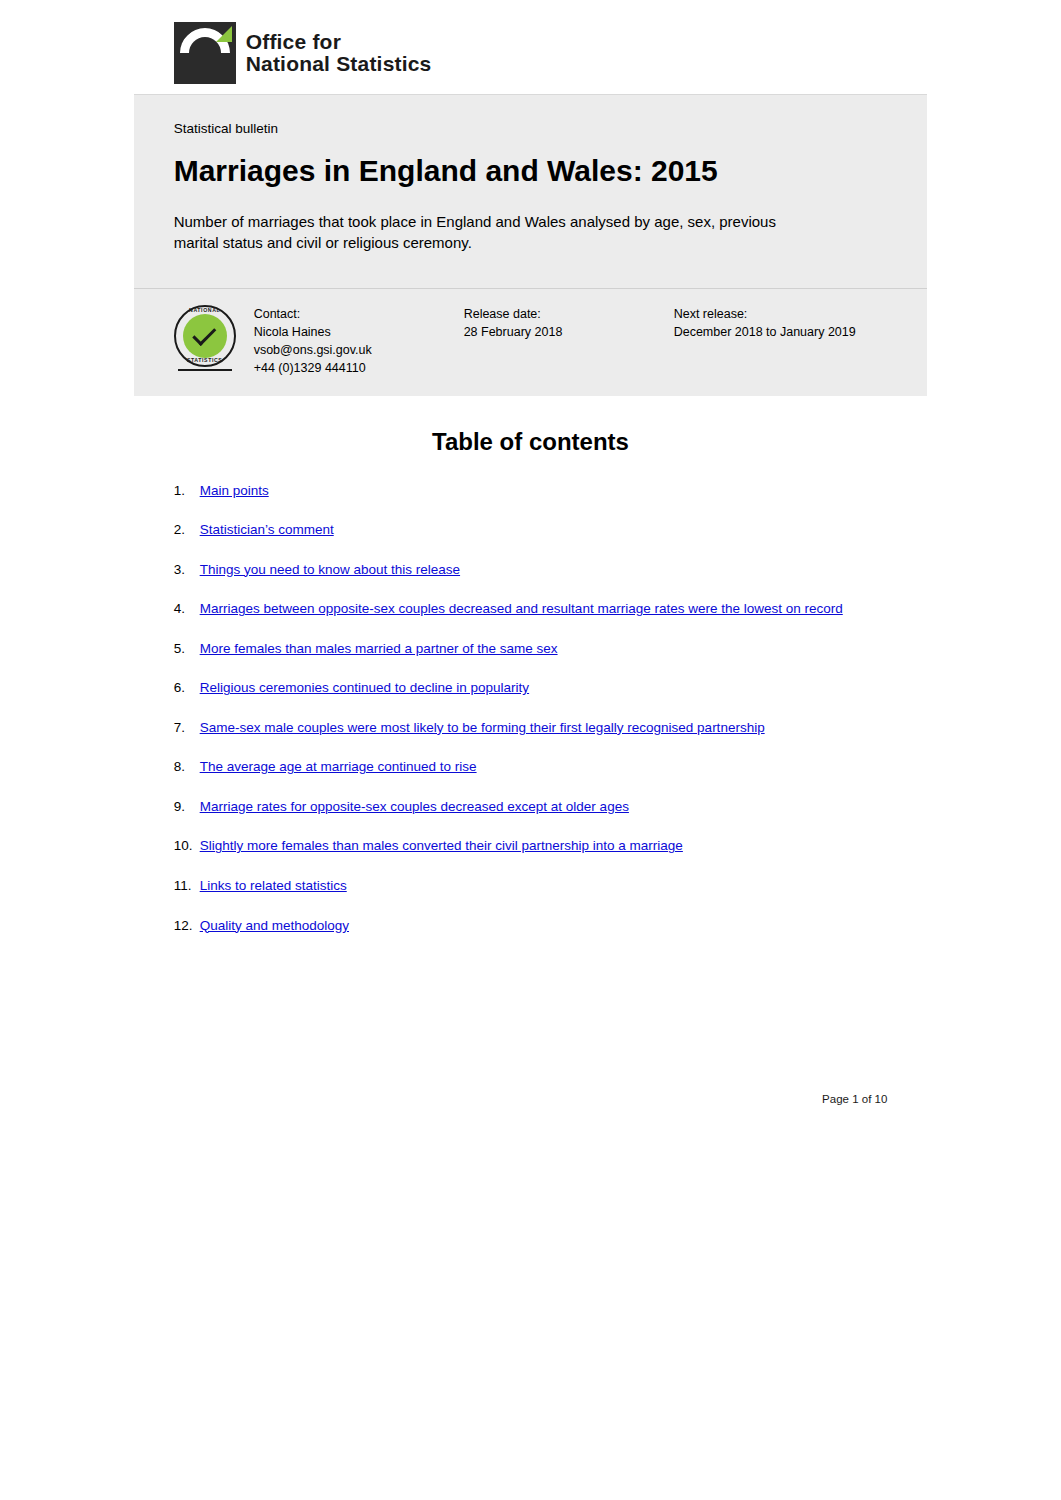Office for National Statistics
Statistical bulletin
Marriages in England and Wales: 2015
Number of marriages that took place in England and Wales analysed by age, sex, previous marital status and civil or religious ceremony.
NATIONAL
STATISTICS
Contact: Nicola Haines vsob@ons.gsi.gov.uk +44 (0)1329 444110
Release date: 28 February 2018
Next release: December 2018 to January 2019
Table of contents
Main points
Statistician’s comment
Things you need to know about this release
Marriages between opposite-sex couples decreased and resultant marriage rates were the lowest on record
More females than males married a partner of the same sex
Religious ceremonies continued to decline in popularity
Same-sex male couples were most likely to be forming their first legally recognised partnership
The average age at marriage continued to rise
Marriage rates for opposite-sex couples decreased except at older ages
Slightly more females than males converted their civil partnership into a marriage
Links to related statistics
Quality and methodology
Page 1 of 10